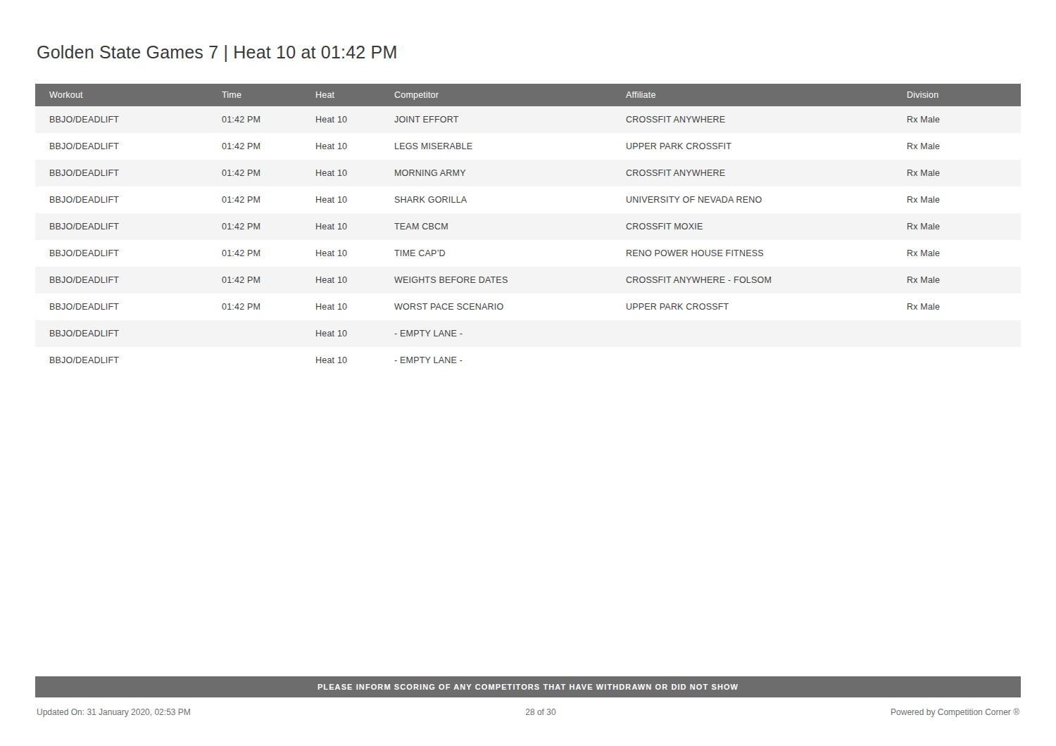Golden State Games 7 | Heat 10 at 01:42 PM
| Workout | Time | Heat | Competitor | Affiliate | Division |
| --- | --- | --- | --- | --- | --- |
| BBJO/DEADLIFT | 01:42 PM | Heat 10 | JOINT EFFORT | CROSSFIT ANYWHERE | Rx Male |
| BBJO/DEADLIFT | 01:42 PM | Heat 10 | LEGS MISERABLE | UPPER PARK CROSSFIT | Rx Male |
| BBJO/DEADLIFT | 01:42 PM | Heat 10 | MORNING ARMY | CROSSFIT ANYWHERE | Rx Male |
| BBJO/DEADLIFT | 01:42 PM | Heat 10 | SHARK GORILLA | UNIVERSITY OF NEVADA RENO | Rx Male |
| BBJO/DEADLIFT | 01:42 PM | Heat 10 | TEAM CBCM | CROSSFIT MOXIE | Rx Male |
| BBJO/DEADLIFT | 01:42 PM | Heat 10 | TIME CAP’D | RENO POWER HOUSE FITNESS | Rx Male |
| BBJO/DEADLIFT | 01:42 PM | Heat 10 | WEIGHTS BEFORE DATES | CROSSFIT ANYWHERE - FOLSOM | Rx Male |
| BBJO/DEADLIFT | 01:42 PM | Heat 10 | WORST PACE SCENARIO | UPPER PARK CROSSFT | Rx Male |
| BBJO/DEADLIFT | | Heat 10 | - EMPTY LANE - | | |
| BBJO/DEADLIFT | | Heat 10 | - EMPTY LANE - | | |
PLEASE INFORM SCORING OF ANY COMPETITORS THAT HAVE WITHDRAWN OR DID NOT SHOW
Updated On: 31 January 2020, 02:53 PM
28 of 30
Powered by Competition Corner ®